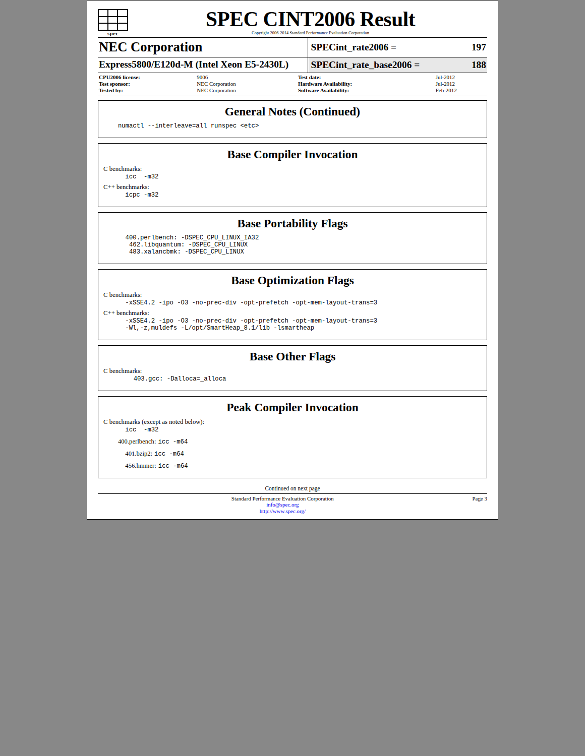spec
SPEC CINT2006 Result
Copyright 2006-2014 Standard Performance Evaluation Corporation
NEC Corporation
SPECint_rate2006 =197
Express5800/E120d-M (Intel Xeon E5-2430L)
SPECint_rate_base2006 =188
| CPU2006 license: | 9006 | Test date: | Jul-2012 |
| Test sponsor: | NEC Corporation | Hardware Availability: | Jul-2012 |
| Tested by: | NEC Corporation | Software Availability: | Feb-2012 |
General Notes (Continued)
numactl --interleave=all runspec <etc>
Base Compiler Invocation
C benchmarks:
icc  -m32
C++ benchmarks:
icpc -m32
Base Portability Flags
  400.perlbench: -DSPEC_CPU_LINUX_IA32
   462.libquantum: -DSPEC_CPU_LINUX
   483.xalancbmk: -DSPEC_CPU_LINUX
Base Optimization Flags
C benchmarks:
-xSSE4.2 -ipo -O3 -no-prec-div -opt-prefetch -opt-mem-layout-trans=3
C++ benchmarks:
-xSSE4.2 -ipo -O3 -no-prec-div -opt-prefetch -opt-mem-layout-trans=3
-Wl,-z,muldefs -L/opt/SmartHeap_8.1/lib -lsmartheap
Base Other Flags
C benchmarks:
403.gcc: -Dalloca=_alloca
Peak Compiler Invocation
C benchmarks (except as noted below):
icc  -m32
400.perlbench: icc -m64
401.bzip2: icc -m64
456.hmmer: icc -m64
Continued on next page
Standard Performance Evaluation Corporation
info@spec.org
http://www.spec.org/
Page 3